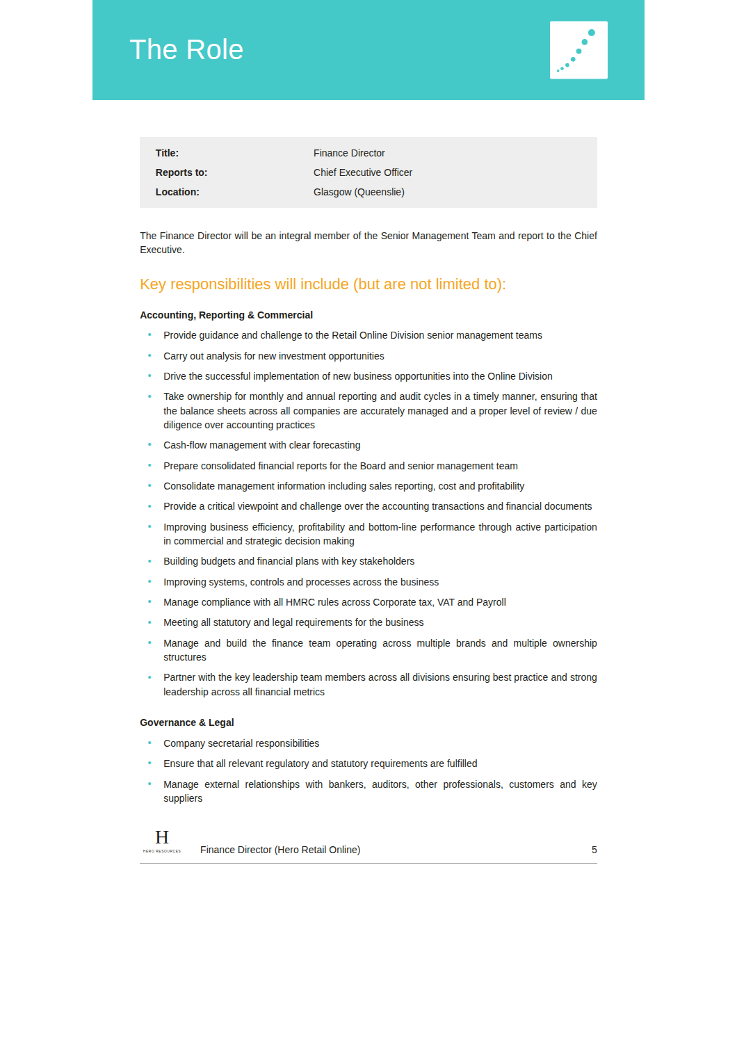The Role
| Title: | Finance Director |
| Reports to: | Chief Executive Officer |
| Location: | Glasgow (Queenslie) |
The Finance Director will be an integral member of the Senior Management Team and report to the Chief Executive.
Key responsibilities will include (but are not limited to):
Accounting, Reporting & Commercial
Provide guidance and challenge to the Retail Online Division senior management teams
Carry out analysis for new investment opportunities
Drive the successful implementation of new business opportunities into the Online Division
Take ownership for monthly and annual reporting and audit cycles in a timely manner, ensuring that the balance sheets across all companies are accurately managed and a proper level of review / due diligence over accounting practices
Cash-flow management with clear forecasting
Prepare consolidated financial reports for the Board and senior management team
Consolidate management information including sales reporting, cost and profitability
Provide a critical viewpoint and challenge over the accounting transactions and financial documents
Improving business efficiency, profitability and bottom-line performance through active participation in commercial and strategic decision making
Building budgets and financial plans with key stakeholders
Improving systems, controls and processes across the business
Manage compliance with all HMRC rules across Corporate tax, VAT and Payroll
Meeting all statutory and legal requirements for the business
Manage and build the finance team operating across multiple brands and multiple ownership structures
Partner with the key leadership team members across all divisions ensuring best practice and strong leadership across all financial metrics
Governance & Legal
Company secretarial responsibilities
Ensure that all relevant regulatory and statutory requirements are fulfilled
Manage external relationships with bankers, auditors, other professionals, customers and key suppliers
H HERO RESOURCES
Finance Director (Hero Retail Online)
5